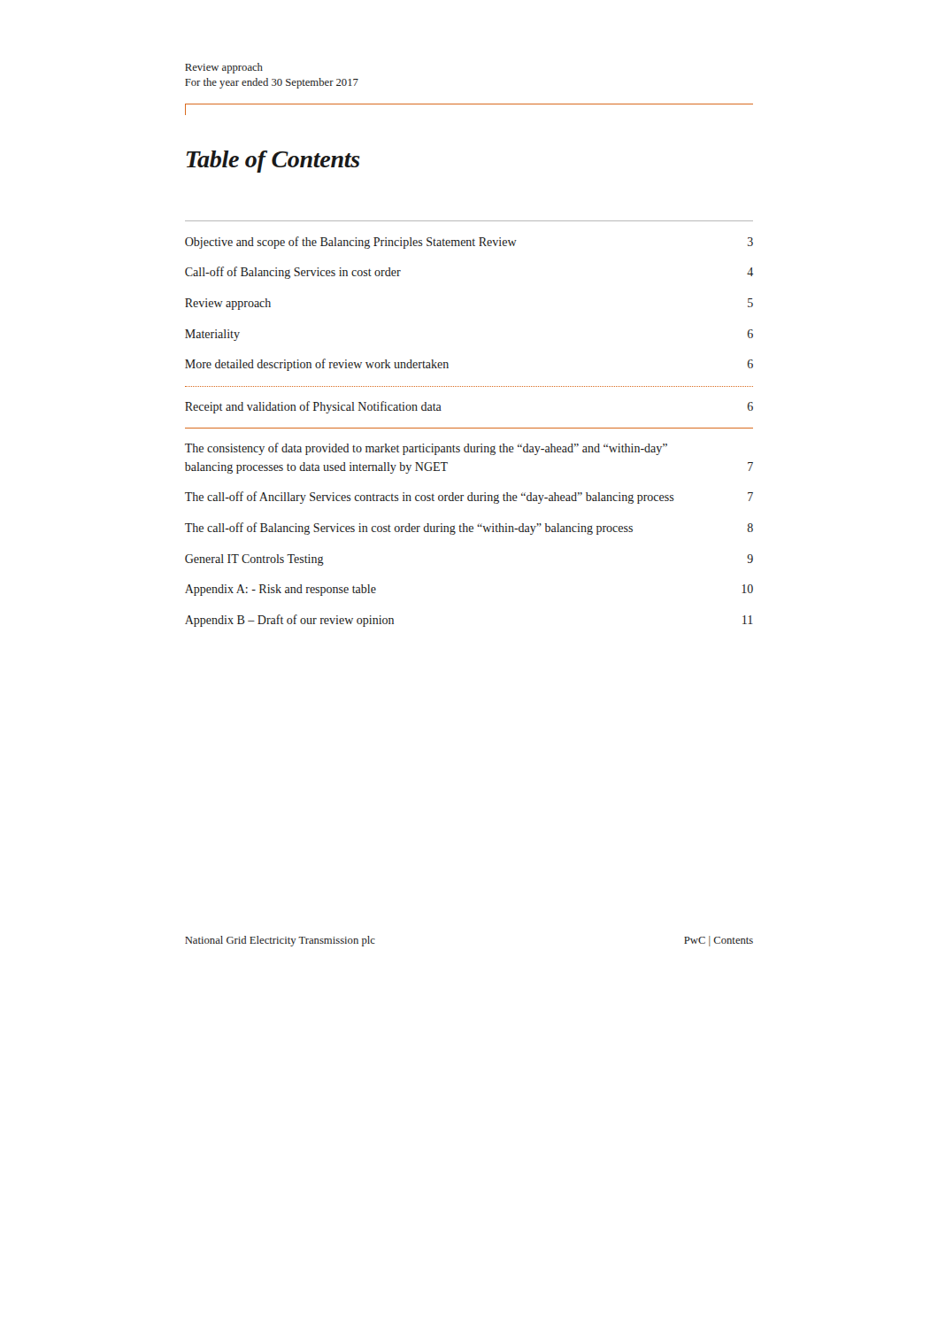Review approach
For the year ended 30 September 2017
Table of Contents
Objective and scope of the Balancing Principles Statement Review 3
Call-off of Balancing Services in cost order 4
Review approach 5
Materiality 6
More detailed description of review work undertaken 6
Receipt and validation of Physical Notification data 6
The consistency of data provided to market participants during the “day-ahead” and “within-day” balancing processes to data used internally by NGET 7
The call-off of Ancillary Services contracts in cost order during the “day-ahead” balancing process 7
The call-off of Balancing Services in cost order during the “within-day” balancing process 8
General IT Controls Testing 9
Appendix A: - Risk and response table 10
Appendix B – Draft of our review opinion 11
National Grid Electricity Transmission plc
PwC | Contents